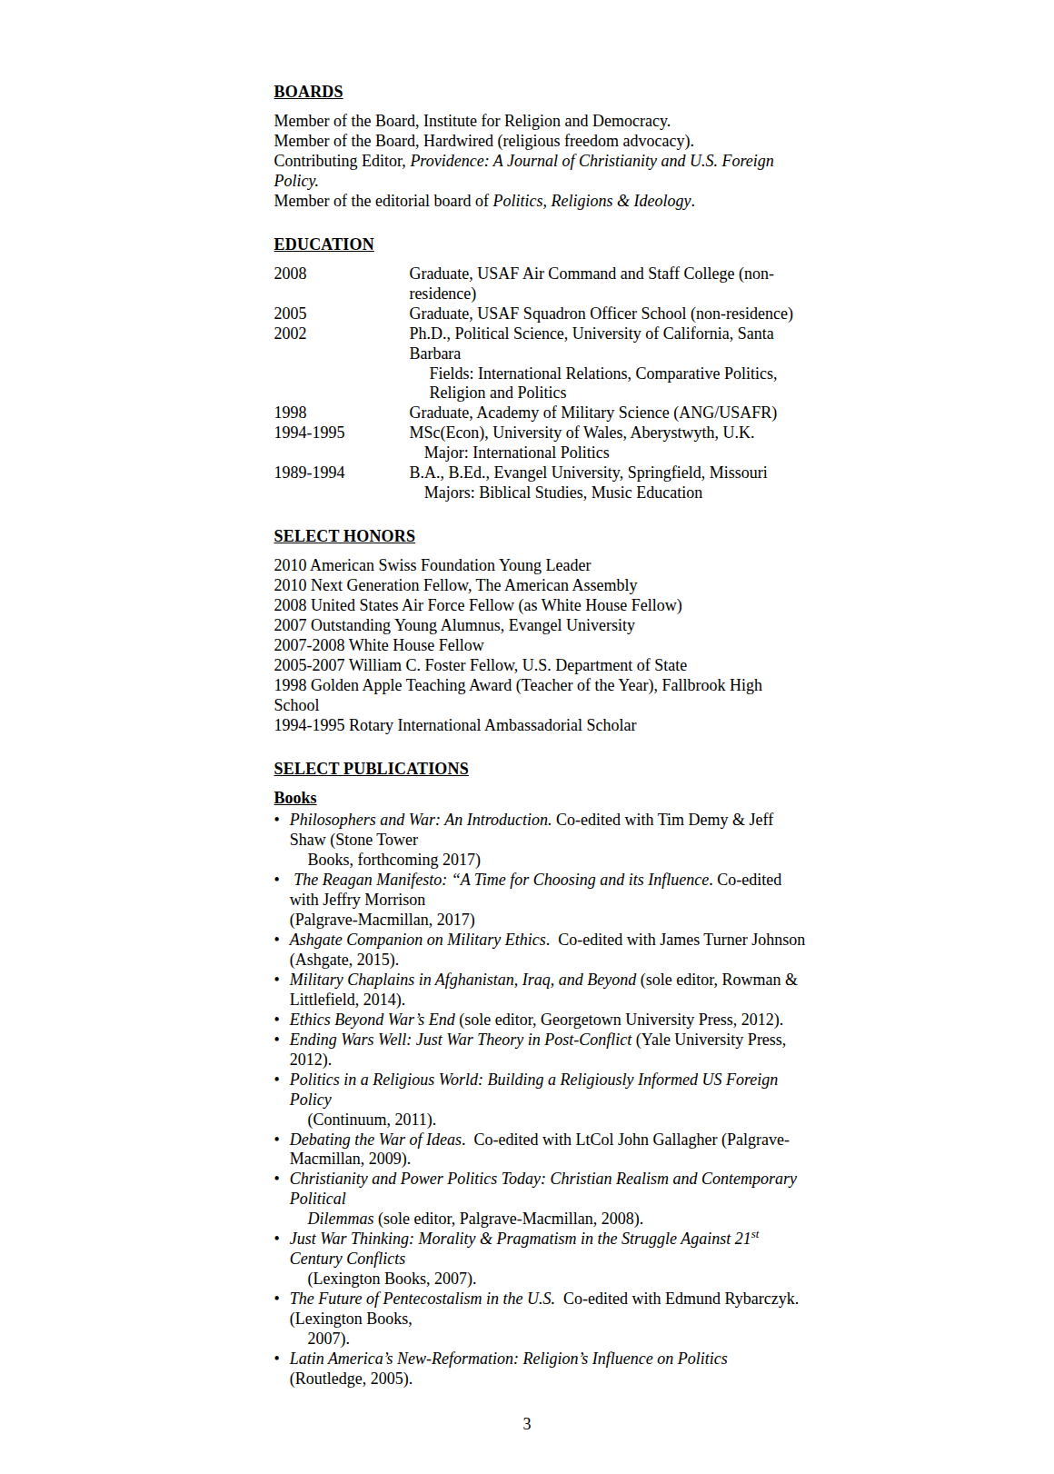BOARDS
Member of the Board, Institute for Religion and Democracy.
Member of the Board, Hardwired (religious freedom advocacy).
Contributing Editor, Providence: A Journal of Christianity and U.S. Foreign Policy.
Member of the editorial board of Politics, Religions & Ideology.
EDUCATION
2008
Graduate, USAF Air Command and Staff College (non-residence)
2005
Graduate, USAF Squadron Officer School (non-residence)
2002
Ph.D., Political Science, University of California, Santa Barbara
Fields: International Relations, Comparative Politics, Religion and Politics
1998
Graduate, Academy of Military Science (ANG/USAFR)
1994-1995
MSc(Econ), University of Wales, Aberystwyth, U.K.
Major: International Politics
1989-1994
B.A., B.Ed., Evangel University, Springfield, Missouri
Majors: Biblical Studies, Music Education
SELECT HONORS
2010 American Swiss Foundation Young Leader
2010 Next Generation Fellow, The American Assembly
2008 United States Air Force Fellow (as White House Fellow)
2007 Outstanding Young Alumnus, Evangel University
2007-2008 White House Fellow
2005-2007 William C. Foster Fellow, U.S. Department of State
1998 Golden Apple Teaching Award (Teacher of the Year), Fallbrook High School
1994-1995 Rotary International Ambassadorial Scholar
SELECT PUBLICATIONS
Books
Philosophers and War: An Introduction. Co-edited with Tim Demy & Jeff Shaw (Stone TowerBooks, forthcoming 2017)
The Reagan Manifesto: “A Time for Choosing and its Influence. Co-edited with Jeffry Morrison(Palgrave-Macmillan, 2017)
Ashgate Companion on Military Ethics. Co-edited with James Turner Johnson (Ashgate, 2015).
Military Chaplains in Afghanistan, Iraq, and Beyond (sole editor, Rowman & Littlefield, 2014).
Ethics Beyond War’s End (sole editor, Georgetown University Press, 2012).
Ending Wars Well: Just War Theory in Post-Conflict (Yale University Press, 2012).
Politics in a Religious World: Building a Religiously Informed US Foreign Policy(Continuum, 2011).
Debating the War of Ideas. Co-edited with LtCol John Gallagher (Palgrave-Macmillan, 2009).
Christianity and Power Politics Today: Christian Realism and Contemporary Political Dilemmas (sole editor, Palgrave-Macmillan, 2008).
Just War Thinking: Morality & Pragmatism in the Struggle Against 21st Century Conflicts(Lexington Books, 2007).
The Future of Pentecostalism in the U.S. Co-edited with Edmund Rybarczyk. (Lexington Books,2007).
Latin America’s New-Reformation: Religion’s Influence on Politics (Routledge, 2005).
3